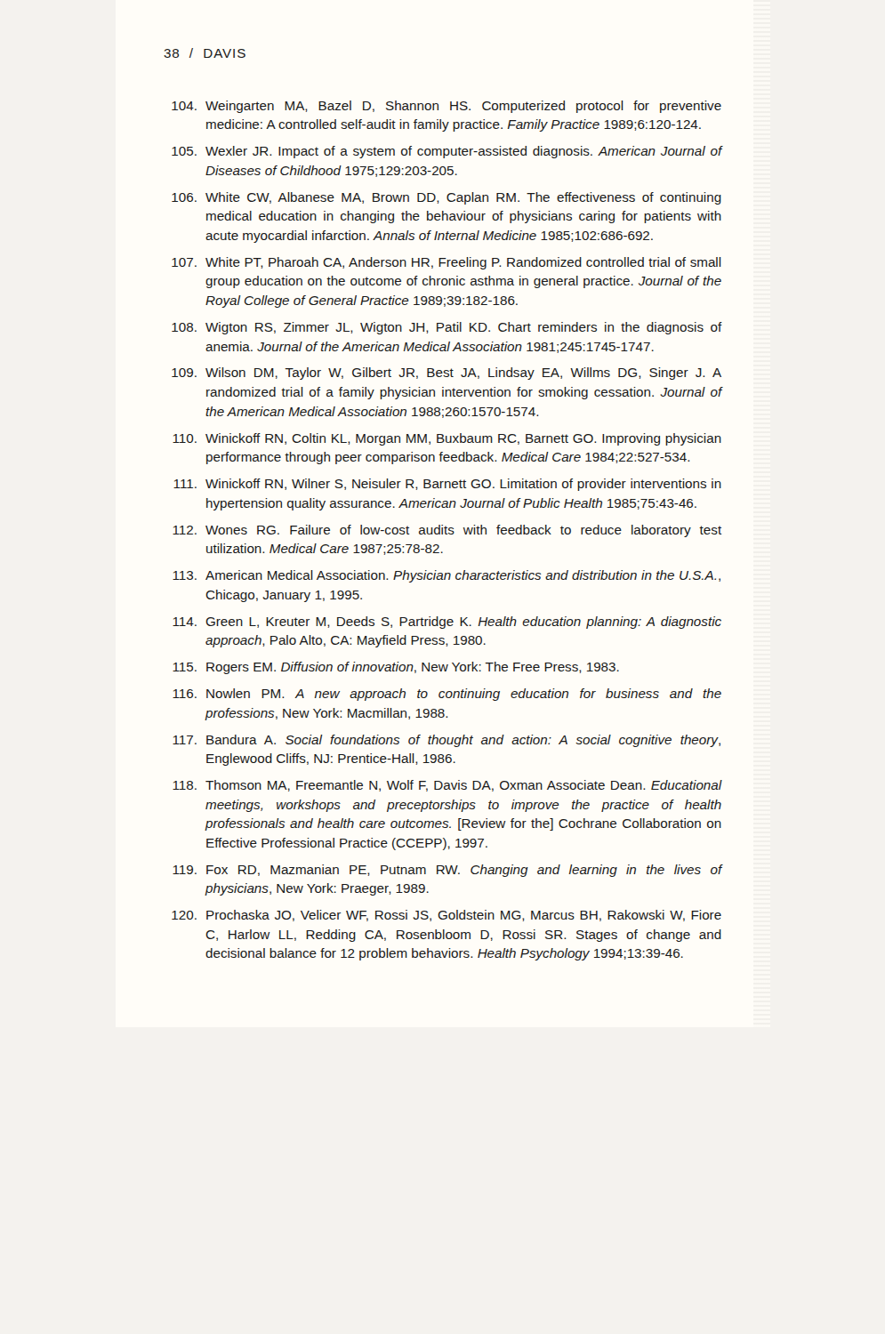38 / DAVIS
104. Weingarten MA, Bazel D, Shannon HS. Computerized protocol for preventive medicine: A controlled self-audit in family practice. Family Practice 1989;6:120-124.
105. Wexler JR. Impact of a system of computer-assisted diagnosis. American Journal of Diseases of Childhood 1975;129:203-205.
106. White CW, Albanese MA, Brown DD, Caplan RM. The effectiveness of continuing medical education in changing the behaviour of physicians caring for patients with acute myocardial infarction. Annals of Internal Medicine 1985;102:686-692.
107. White PT, Pharoah CA, Anderson HR, Freeling P. Randomized controlled trial of small group education on the outcome of chronic asthma in general practice. Journal of the Royal College of General Practice 1989;39:182-186.
108. Wigton RS, Zimmer JL, Wigton JH, Patil KD. Chart reminders in the diagnosis of anemia. Journal of the American Medical Association 1981;245:1745-1747.
109. Wilson DM, Taylor W, Gilbert JR, Best JA, Lindsay EA, Willms DG, Singer J. A randomized trial of a family physician intervention for smoking cessation. Journal of the American Medical Association 1988;260:1570-1574.
110. Winickoff RN, Coltin KL, Morgan MM, Buxbaum RC, Barnett GO. Improving physician performance through peer comparison feedback. Medical Care 1984;22:527-534.
111. Winickoff RN, Wilner S, Neisuler R, Barnett GO. Limitation of provider interventions in hypertension quality assurance. American Journal of Public Health 1985;75:43-46.
112. Wones RG. Failure of low-cost audits with feedback to reduce laboratory test utilization. Medical Care 1987;25:78-82.
113. American Medical Association. Physician characteristics and distribution in the U.S.A., Chicago, January 1, 1995.
114. Green L, Kreuter M, Deeds S, Partridge K. Health education planning: A diagnostic approach, Palo Alto, CA: Mayfield Press, 1980.
115. Rogers EM. Diffusion of innovation, New York: The Free Press, 1983.
116. Nowlen PM. A new approach to continuing education for business and the professions, New York: Macmillan, 1988.
117. Bandura A. Social foundations of thought and action: A social cognitive theory, Englewood Cliffs, NJ: Prentice-Hall, 1986.
118. Thomson MA, Freemantle N, Wolf F, Davis DA, Oxman Associate Dean. Educational meetings, workshops and preceptorships to improve the practice of health professionals and health care outcomes. [Review for the] Cochrane Collaboration on Effective Professional Practice (CCEPP), 1997.
119. Fox RD, Mazmanian PE, Putnam RW. Changing and learning in the lives of physicians, New York: Praeger, 1989.
120. Prochaska JO, Velicer WF, Rossi JS, Goldstein MG, Marcus BH, Rakowski W, Fiore C, Harlow LL, Redding CA, Rosenbloom D, Rossi SR. Stages of change and decisional balance for 12 problem behaviors. Health Psychology 1994;13:39-46.